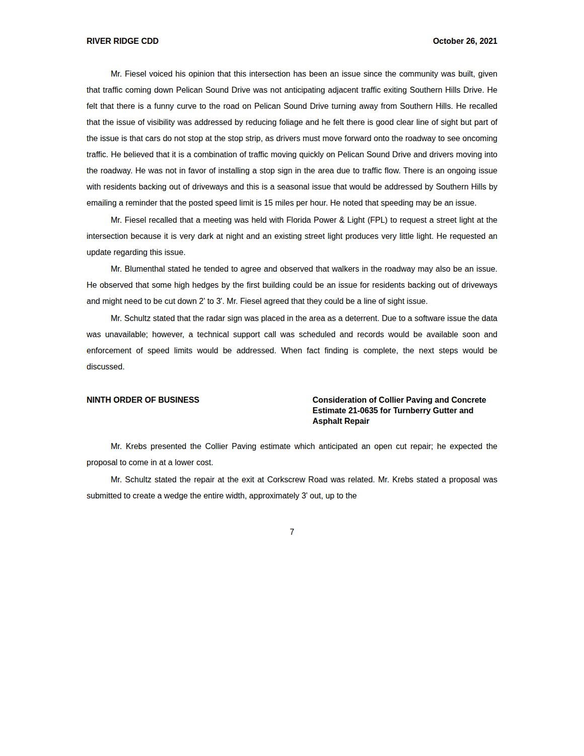RIVER RIDGE CDD October 26, 2021
Mr. Fiesel voiced his opinion that this intersection has been an issue since the community was built, given that traffic coming down Pelican Sound Drive was not anticipating adjacent traffic exiting Southern Hills Drive. He felt that there is a funny curve to the road on Pelican Sound Drive turning away from Southern Hills. He recalled that the issue of visibility was addressed by reducing foliage and he felt there is good clear line of sight but part of the issue is that cars do not stop at the stop strip, as drivers must move forward onto the roadway to see oncoming traffic. He believed that it is a combination of traffic moving quickly on Pelican Sound Drive and drivers moving into the roadway. He was not in favor of installing a stop sign in the area due to traffic flow. There is an ongoing issue with residents backing out of driveways and this is a seasonal issue that would be addressed by Southern Hills by emailing a reminder that the posted speed limit is 15 miles per hour. He noted that speeding may be an issue.
Mr. Fiesel recalled that a meeting was held with Florida Power & Light (FPL) to request a street light at the intersection because it is very dark at night and an existing street light produces very little light. He requested an update regarding this issue.
Mr. Blumenthal stated he tended to agree and observed that walkers in the roadway may also be an issue. He observed that some high hedges by the first building could be an issue for residents backing out of driveways and might need to be cut down 2' to 3'. Mr. Fiesel agreed that they could be a line of sight issue.
Mr. Schultz stated that the radar sign was placed in the area as a deterrent. Due to a software issue the data was unavailable; however, a technical support call was scheduled and records would be available soon and enforcement of speed limits would be addressed. When fact finding is complete, the next steps would be discussed.
NINTH ORDER OF BUSINESS
Consideration of Collier Paving and Concrete Estimate 21-0635 for Turnberry Gutter and Asphalt Repair
Mr. Krebs presented the Collier Paving estimate which anticipated an open cut repair; he expected the proposal to come in at a lower cost.
Mr. Schultz stated the repair at the exit at Corkscrew Road was related. Mr. Krebs stated a proposal was submitted to create a wedge the entire width, approximately 3' out, up to the
7